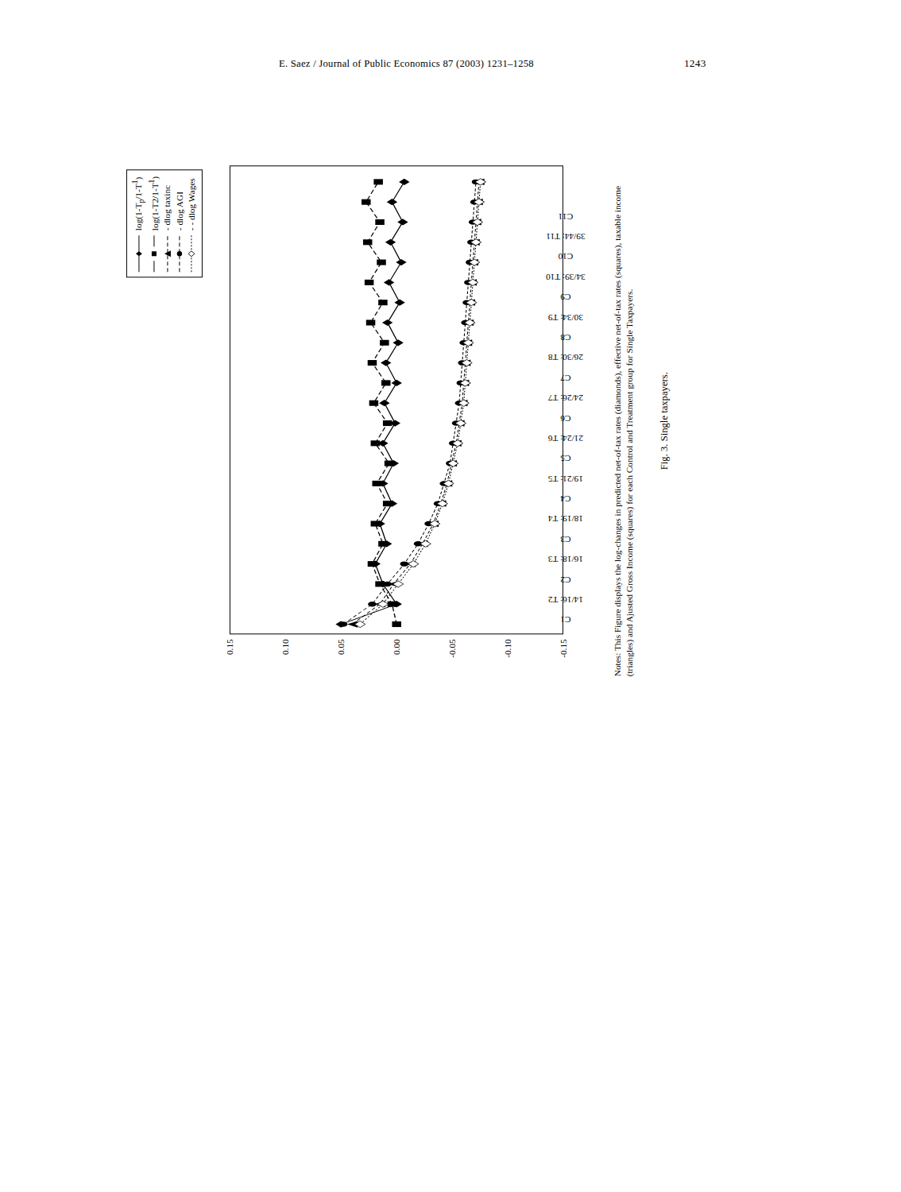E. Saez / Journal of Public Economics 87 (2003) 1231–1258 1243
log(1-Tp/1-T1)
log(1-T2/1-T1)
- dlog taxinc
- dlog AGI
- - dlog Wages
0.15 0.10 0.05 0.00 -0.05 -0.10 -0.15
C1 14/16: T2 C2 16/18: T3 C3 18/19: T4 C4 19/21: T5 C5 21/24: T6 C6 24/26: T7 C7 26/30: T8 C8 30/34: T9 C9 34/39: T10 C10 39/44: T11 C11
Notes: This Figure displays the log-changes in predicted net-of-tax rates (diamonds), effective net-of-tax rates (squares), taxable income (triangles) and Ajusted Gross Income (squares) for each Control and Treatment group for Single Taxpayers.
Fig. 3. Single taxpayers.